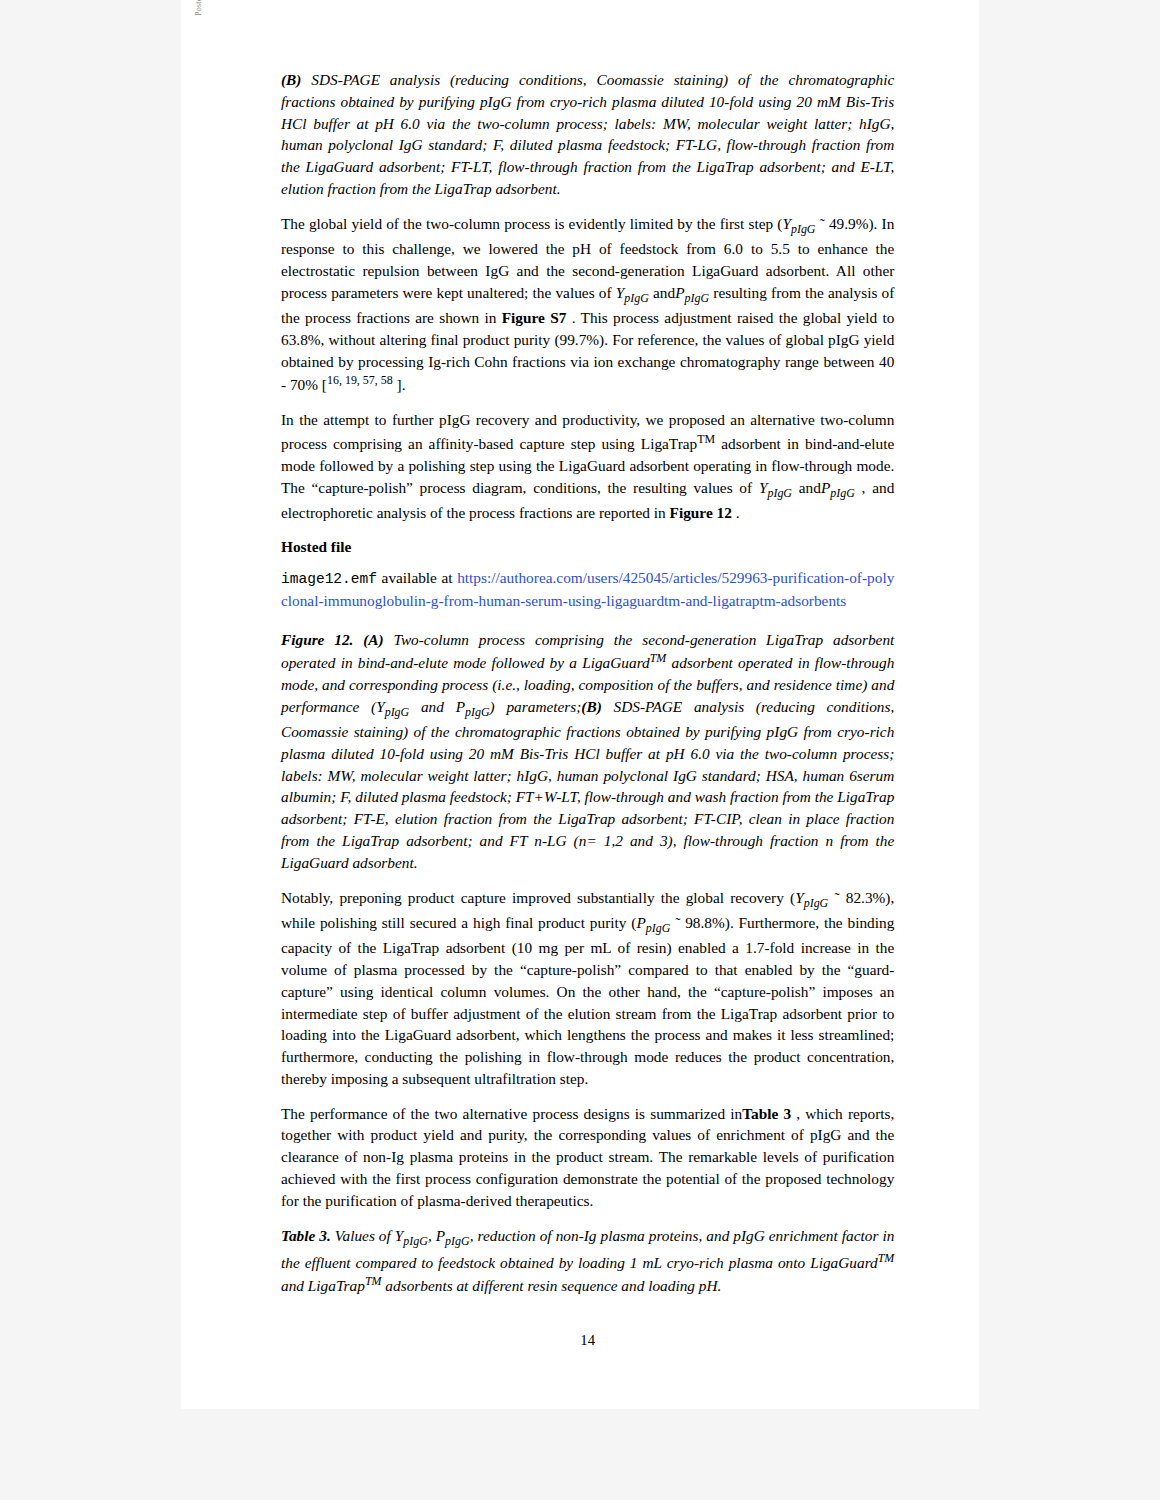Posted on Authorea 11 Jul 2021 — The copyright holder is the author/funder. All rights reserved. No reuse without permission. — https://doi.org/10.22541/au.162603827.72082600/v1 — This a preprint and has not been peer reviewed. Data may be preliminary.
(B) SDS-PAGE analysis (reducing conditions, Coomassie staining) of the chromatographic fractions obtained by purifying pIgG from cryo-rich plasma diluted 10-fold using 20 mM Bis-Tris HCl buffer at pH 6.0 via the two-column process; labels: MW, molecular weight latter; hIgG, human polyclonal IgG standard; F, diluted plasma feedstock; FT-LG, flow-through fraction from the LigaGuard adsorbent; FT-LT, flow-through fraction from the LigaTrap adsorbent; and E-LT, elution fraction from the LigaTrap adsorbent.
The global yield of the two-column process is evidently limited by the first step (YpIgG ˜ 49.9%). In response to this challenge, we lowered the pH of feedstock from 6.0 to 5.5 to enhance the electrostatic repulsion between IgG and the second-generation LigaGuard adsorbent. All other process parameters were kept unaltered; the values of YpIgG andPpIgG resulting from the analysis of the process fractions are shown in Figure S7 . This process adjustment raised the global yield to 63.8%, without altering final product purity (99.7%). For reference, the values of global pIgG yield obtained by processing Ig-rich Cohn fractions via ion exchange chromatography range between 40 - 70% [16, 19, 57, 58 ].
In the attempt to further pIgG recovery and productivity, we proposed an alternative two-column process comprising an affinity-based capture step using LigaTrapTM adsorbent in bind-and-elute mode followed by a polishing step using the LigaGuard adsorbent operating in flow-through mode. The “capture-polish” process diagram, conditions, the resulting values of YpIgG andPpIgG , and electrophoretic analysis of the process fractions are reported in Figure 12 .
Hosted file
image12.emf available at https://authorea.com/users/425045/articles/529963-purification-of-polyclonal-immunoglobulin-g-from-human-serum-using-ligaguardtm-and-ligatraptm-adsorbents
Figure 12. (A) Two-column process comprising the second-generation LigaTrap adsorbent operated in bind-and-elute mode followed by a LigaGuardTM adsorbent operated in flow-through mode, and corresponding process (i.e., loading, composition of the buffers, and residence time) and performance (YpIgG and PpIgG) parameters;(B) SDS-PAGE analysis (reducing conditions, Coomassie staining) of the chromatographic fractions obtained by purifying pIgG from cryo-rich plasma diluted 10-fold using 20 mM Bis-Tris HCl buffer at pH 6.0 via the two-column process; labels: MW, molecular weight latter; hIgG, human polyclonal IgG standard; HSA, human 6serum albumin; F, diluted plasma feedstock; FT+W-LT, flow-through and wash fraction from the LigaTrap adsorbent; FT-E, elution fraction from the LigaTrap adsorbent; FT-CIP, clean in place fraction from the LigaTrap adsorbent; and FT n-LG (n= 1,2 and 3), flow-through fraction n from the LigaGuard adsorbent.
Notably, preponing product capture improved substantially the global recovery (YpIgG ˜ 82.3%), while polishing still secured a high final product purity (PpIgG ˜ 98.8%). Furthermore, the binding capacity of the LigaTrap adsorbent (10 mg per mL of resin) enabled a 1.7-fold increase in the volume of plasma processed by the “capture-polish” compared to that enabled by the “guard-capture” using identical column volumes. On the other hand, the “capture-polish” imposes an intermediate step of buffer adjustment of the elution stream from the LigaTrap adsorbent prior to loading into the LigaGuard adsorbent, which lengthens the process and makes it less streamlined; furthermore, conducting the polishing in flow-through mode reduces the product concentration, thereby imposing a subsequent ultrafiltration step.
The performance of the two alternative process designs is summarized inTable 3 , which reports, together with product yield and purity, the corresponding values of enrichment of pIgG and the clearance of non-Ig plasma proteins in the product stream. The remarkable levels of purification achieved with the first process configuration demonstrate the potential of the proposed technology for the purification of plasma-derived therapeutics.
Table 3. Values of YpIgG, PpIgG, reduction of non-Ig plasma proteins, and pIgG enrichment factor in the effluent compared to feedstock obtained by loading 1 mL cryo-rich plasma onto LigaGuardTM and LigaTrapTM adsorbents at different resin sequence and loading pH.
14